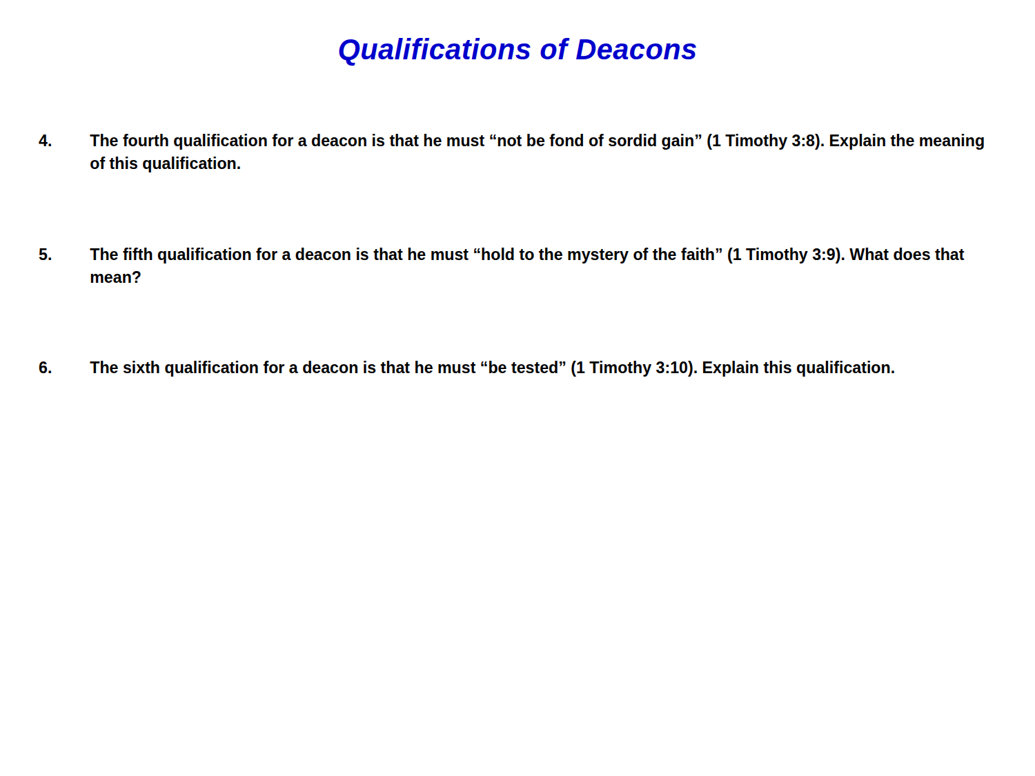Qualifications of Deacons
4. The fourth qualification for a deacon is that he must “not be fond of sordid gain” (1 Timothy 3:8). Explain the meaning of this qualification.
5. The fifth qualification for a deacon is that he must “hold to the mystery of the faith” (1 Timothy 3:9). What does that mean?
6. The sixth qualification for a deacon is that he must “be tested” (1 Timothy 3:10). Explain this qualification.